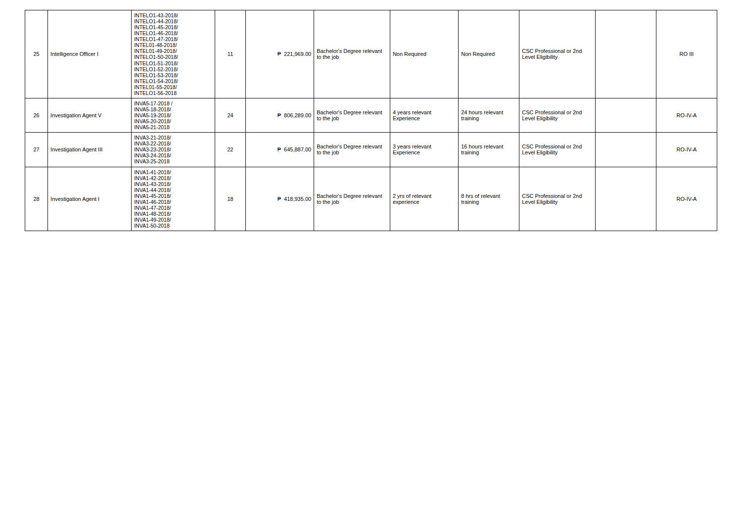| 25 | Intelligence Officer I | INTELO1-43-2018/ INTELO1-44-2018/ INTELO1-45-2018/ INTELO1-46-2018/ INTELO1-47-2018/ INTEL01-48-2018/ INTEL01-49-2018/ INTELO1-50-2018/ INTELO1-51-2018/ INTELO1-52-2018/ INTELO1-53-2018/ INTELO1-54-2018/ INTEL01-55-2018/ INTELO1-56-2018 | 11 | ₱ 221,969.00 | Bachelor's Degree relevant to the job | Non Required | Non Required | CSC Professional or 2nd Level Eligibility | | RO III |
| 26 | Investigation Agent V | INVA5-17-2018 / INVA5-18-2018/ INVA5-19-2018/ INVA5-20-2018/ INVA5-21-2018 | 24 | ₱ 806,289.00 | Bachelor's Degree relevant to the job | 4 years relevant Experience | 24 hours relevant training | CSC Professional or 2nd Level Eligibility | | RO-IV-A |
| 27 | Investigation Agent III | INVA3-21-2018/ INVA3-22-2018/ INVA3-23-2018/ INVA3-24-2018/ INVA3-25-2018 | 22 | ₱ 645,887.00 | Bachelor's Degree relevant to the job | 3 years relevant Experience | 16 hours relevant training | CSC Professional or 2nd Level Eligibility | | RO-IV-A |
| 28 | Investigation Agent I | INVA1-41-2018/ INVA1-42-2018/ INVA1-43-2018/ INVA1-44-2018/ INVA1-45-2018/ INVA1-46-2018/ INVA1-47-2018/ INVA1-48-2018/ INVA1-49-2018/ INVA1-50-2018 | 18 | ₱ 418,935.00 | Bachelor's Degree relevant to the job | 2 yrs of relevant experience | 8 hrs of relevant training | CSC Professional or 2nd Level Eligibility | | RO-IV-A |